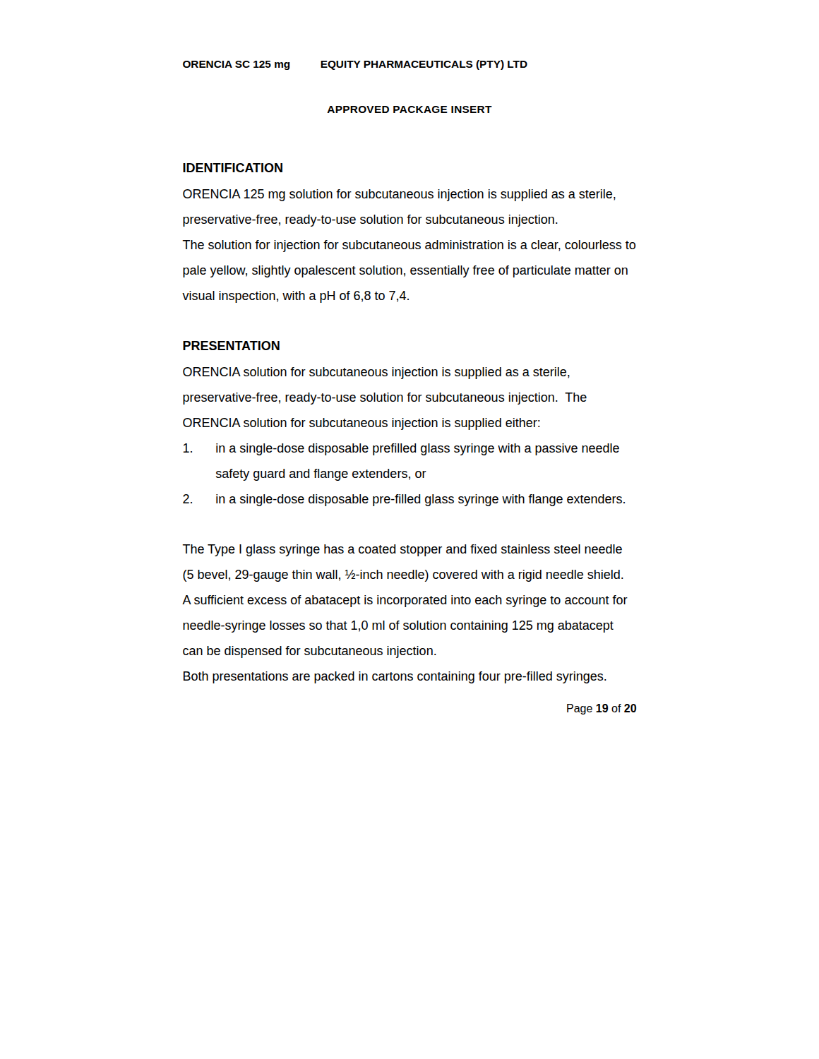ORENCIA SC 125 mg EQUITY PHARMACEUTICALS (PTY) LTD
APPROVED PACKAGE INSERT
IDENTIFICATION
ORENCIA 125 mg solution for subcutaneous injection is supplied as a sterile, preservative-free, ready-to-use solution for subcutaneous injection.
The solution for injection for subcutaneous administration is a clear, colourless to pale yellow, slightly opalescent solution, essentially free of particulate matter on visual inspection, with a pH of 6,8 to 7,4.
PRESENTATION
ORENCIA solution for subcutaneous injection is supplied as a sterile, preservative-free, ready-to-use solution for subcutaneous injection. The ORENCIA solution for subcutaneous injection is supplied either:
1. in a single-dose disposable prefilled glass syringe with a passive needle safety guard and flange extenders, or
2. in a single-dose disposable pre-filled glass syringe with flange extenders.
The Type I glass syringe has a coated stopper and fixed stainless steel needle (5 bevel, 29-gauge thin wall, ½-inch needle) covered with a rigid needle shield. A sufficient excess of abatacept is incorporated into each syringe to account for needle-syringe losses so that 1,0 ml of solution containing 125 mg abatacept can be dispensed for subcutaneous injection.
Both presentations are packed in cartons containing four pre-filled syringes.
Page 19 of 20